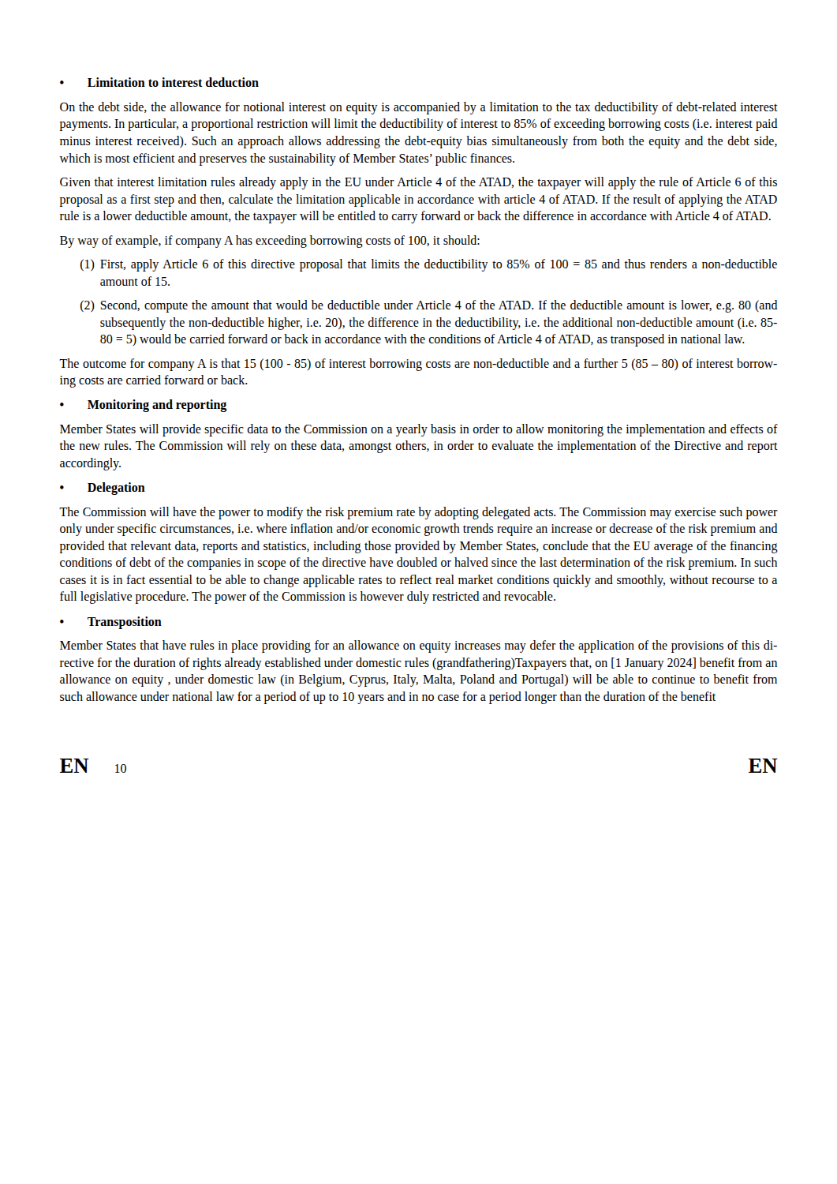•Limitation to interest deduction
On the debt side, the allowance for notional interest on equity is accompanied by a limitation to the tax deductibility of debt-related interest payments. In particular, a proportional restriction will limit the deductibility of interest to 85% of exceeding borrowing costs (i.e. interest paid minus interest received). Such an approach allows addressing the debt-equity bias simultaneously from both the equity and the debt side, which is most efficient and preserves the sustainability of Member States’ public finances.
Given that interest limitation rules already apply in the EU under Article 4 of the ATAD, the taxpayer will apply the rule of Article 6 of this proposal as a first step and then, calculate the limitation applicable in accordance with article 4 of ATAD. If the result of applying the ATAD rule is a lower deductible amount, the taxpayer will be entitled to carry forward or back the difference in accordance with Article 4 of ATAD.
By way of example, if company A has exceeding borrowing costs of 100, it should:
(1) First, apply Article 6 of this directive proposal that limits the deductibility to 85% of 100 = 85 and thus renders a non-deductible amount of 15.
(2) Second, compute the amount that would be deductible under Article 4 of the ATAD. If the deductible amount is lower, e.g. 80 (and subsequently the non-deductible higher, i.e. 20), the difference in the deductibility, i.e. the additional non-deductible amount (i.e. 85-80 = 5) would be carried forward or back in accordance with the conditions of Article 4 of ATAD, as transposed in national law.
The outcome for company A is that 15 (100 - 85) of interest borrowing costs are non-deductible and a further 5 (85 – 80) of interest borrowing costs are carried forward or back.
•Monitoring and reporting
Member States will provide specific data to the Commission on a yearly basis in order to allow monitoring the implementation and effects of the new rules. The Commission will rely on these data, amongst others, in order to evaluate the implementation of the Directive and report accordingly.
•Delegation
The Commission will have the power to modify the risk premium rate by adopting delegated acts. The Commission may exercise such power only under specific circumstances, i.e. where inflation and/or economic growth trends require an increase or decrease of the risk premium and provided that relevant data, reports and statistics, including those provided by Member States, conclude that the EU average of the financing conditions of debt of the companies in scope of the directive have doubled or halved since the last determination of the risk premium. In such cases it is in fact essential to be able to change applicable rates to reflect real market conditions quickly and smoothly, without recourse to a full legislative procedure. The power of the Commission is however duly restricted and revocable.
•Transposition
Member States that have rules in place providing for an allowance on equity increases may defer the application of the provisions of this directive for the duration of rights already established under domestic rules (grandfathering)Taxpayers that, on [1 January 2024] benefit from an allowance on equity , under domestic law (in Belgium, Cyprus, Italy, Malta, Poland and Portugal) will be able to continue to benefit from such allowance under national law for a period of up to 10 years and in no case for a period longer than the duration of the benefit
EN 10 EN